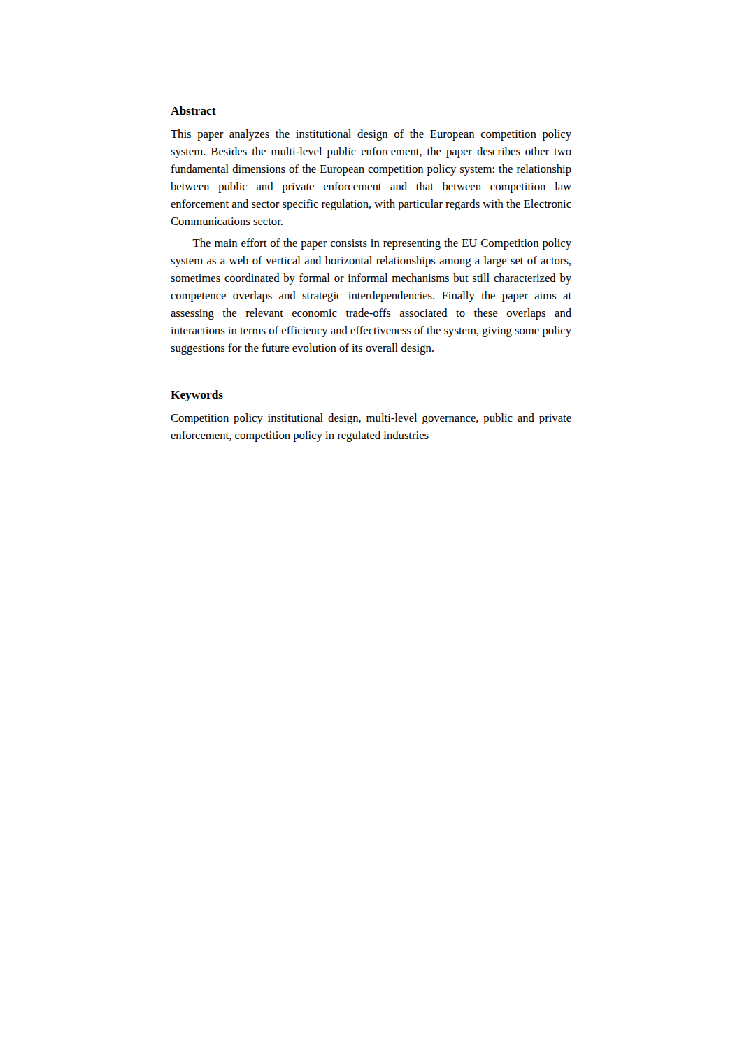Abstract
This paper analyzes the institutional design of the European competition policy system. Besides the multi-level public enforcement, the paper describes other two fundamental dimensions of the European competition policy system: the relationship between public and private enforcement and that between competition law enforcement and sector specific regulation, with particular regards with the Electronic Communications sector.
The main effort of the paper consists in representing the EU Competition policy system as a web of vertical and horizontal relationships among a large set of actors, sometimes coordinated by formal or informal mechanisms but still characterized by competence overlaps and strategic interdependencies. Finally the paper aims at assessing the relevant economic trade-offs associated to these overlaps and interactions in terms of efficiency and effectiveness of the system, giving some policy suggestions for the future evolution of its overall design.
Keywords
Competition policy institutional design, multi-level governance, public and private enforcement, competition policy in regulated industries